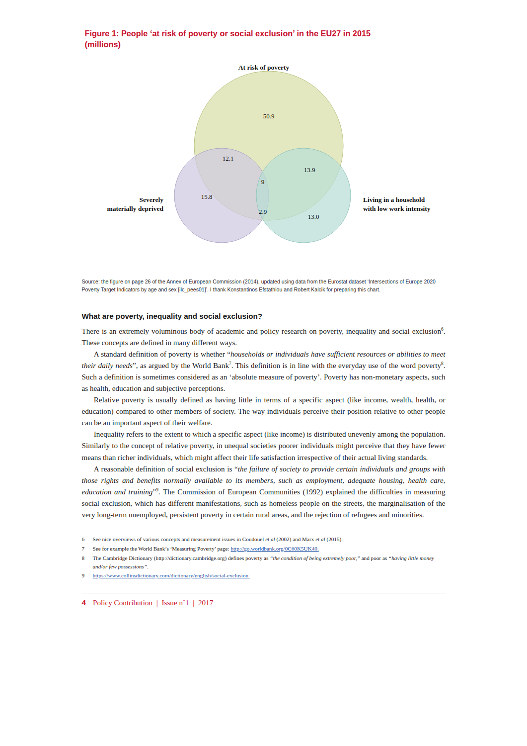Figure 1: People ‘at risk of poverty or social exclusion’ in the EU27 in 2015
(millions)
At risk of poverty 50.9 12.1 13.9 9 15.8 2.9 13.0 Severely materially deprived Living in a household with low work intensity
Source: the figure on page 26 of the Annex of European Commission (2014), updated using data from the Eurostat dataset ‘Intersections of Europe 2020 Poverty Target Indicators by age and sex [ilc_pees01]’. I thank Konstantinos Efstathiou and Robert Kalcik for preparing this chart.
What are poverty, inequality and social exclusion?
There is an extremely voluminous body of academic and policy research on poverty, inequality and social exclusion6. These concepts are defined in many different ways.
A standard definition of poverty is whether “households or individuals have sufficient resources or abilities to meet their daily needs”, as argued by the World Bank7. This definition is in line with the everyday use of the word poverty8. Such a definition is sometimes considered as an ‘absolute measure of poverty’. Poverty has non-monetary aspects, such as health, education and subjective perceptions.
Relative poverty is usually defined as having little in terms of a specific aspect (like income, wealth, health, or education) compared to other members of society. The way individuals perceive their position relative to other people can be an important aspect of their welfare.
Inequality refers to the extent to which a specific aspect (like income) is distributed unevenly among the population. Similarly to the concept of relative poverty, in unequal societies poorer individuals might perceive that they have fewer means than richer individuals, which might affect their life satisfaction irrespective of their actual living standards.
A reasonable definition of social exclusion is “the failure of society to provide certain individuals and groups with those rights and benefits normally available to its members, such as employment, adequate housing, health care, education and training”9. The Commission of European Communities (1992) explained the difficulties in measuring social exclusion, which has different manifestations, such as homeless people on the streets, the marginalisation of the very long-term unemployed, persistent poverty in certain rural areas, and the rejection of refugees and minorities.
6 See nice overviews of various concepts and measurement issues in Coudouel et al (2002) and Marx et al (2015).
7 See for example the World Bank’s ‘Measuring Poverty’ page: http://go.worldbank.org/0C60K5UK40.
8 The Cambridge Dictionary (http://dictionary.cambridge.org) defines poverty as “the condition of being extremely poor,” and poor as “having little money and/or few possessions”.
9 https://www.collinsdictionary.com/dictionary/english/social-exclusion.
4 Policy Contribution | Issue n˚1 | 2017